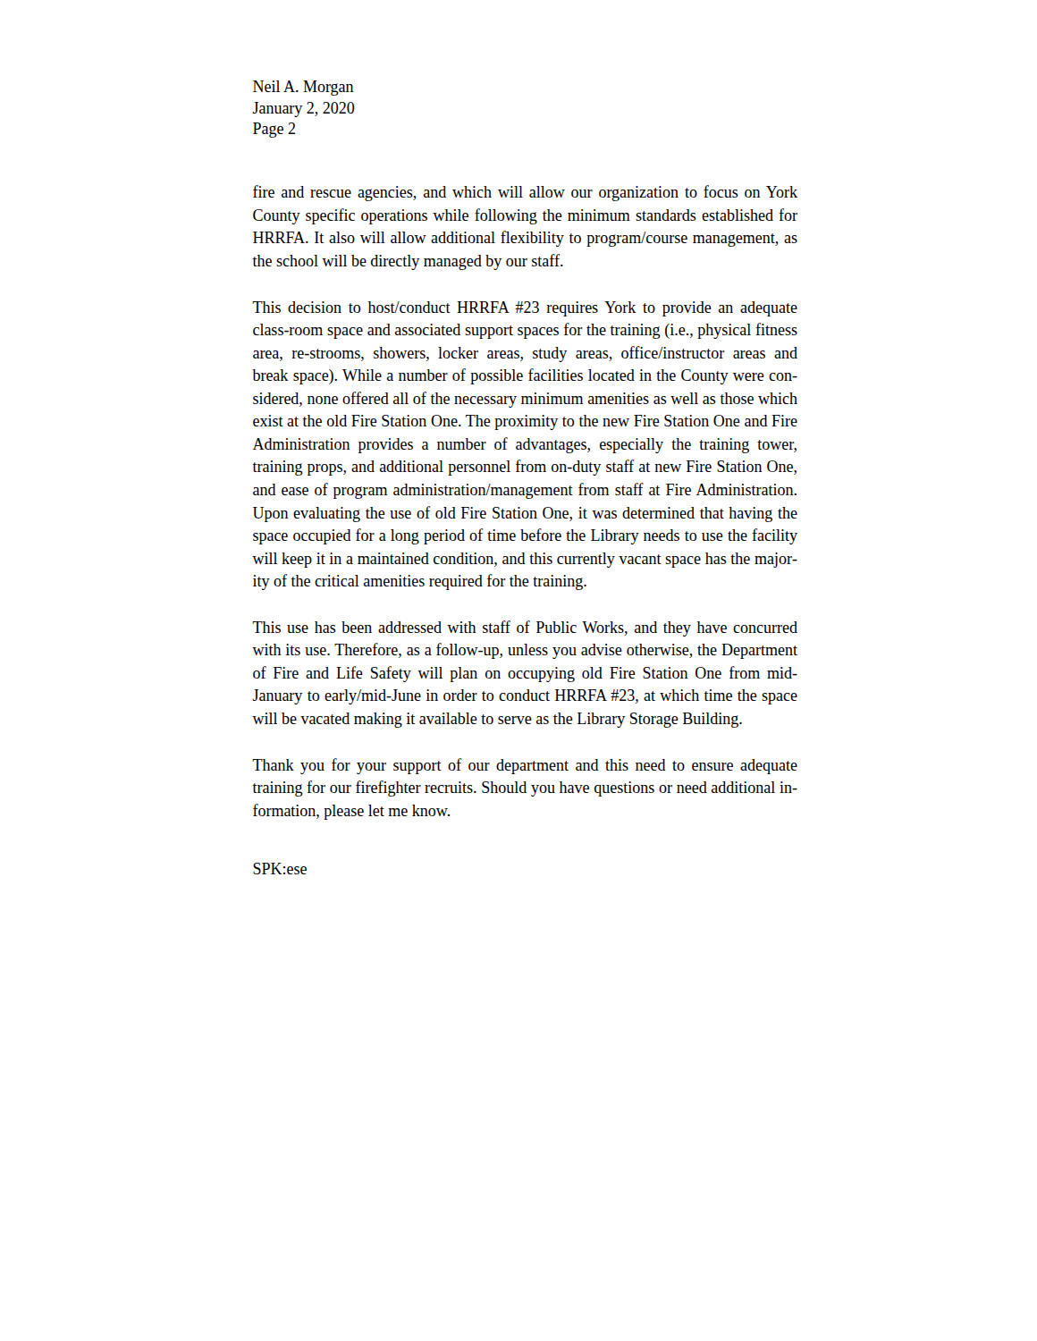Neil A. Morgan
January 2, 2020
Page 2
fire and rescue agencies, and which will allow our organization to focus on York County specific operations while following the minimum standards established for HRRFA. It also will allow additional flexibility to program/course management, as the school will be directly managed by our staff.
This decision to host/conduct HRRFA #23 requires York to provide an adequate class-room space and associated support spaces for the training (i.e., physical fitness area, re-strooms, showers, locker areas, study areas, office/instructor areas and break space). While a number of possible facilities located in the County were considered, none offered all of the necessary minimum amenities as well as those which exist at the old Fire Station One. The proximity to the new Fire Station One and Fire Administration provides a number of advantages, especially the training tower, training props, and additional personnel from on-duty staff at new Fire Station One, and ease of program administration/management from staff at Fire Administration. Upon evaluating the use of old Fire Station One, it was determined that having the space occupied for a long period of time before the Library needs to use the facility will keep it in a maintained condition, and this currently vacant space has the majority of the critical amenities required for the training.
This use has been addressed with staff of Public Works, and they have concurred with its use. Therefore, as a follow-up, unless you advise otherwise, the Department of Fire and Life Safety will plan on occupying old Fire Station One from mid-January to early/mid-June in order to conduct HRRFA #23, at which time the space will be vacated making it available to serve as the Library Storage Building.
Thank you for your support of our department and this need to ensure adequate training for our firefighter recruits. Should you have questions or need additional information, please let me know.
SPK:ese